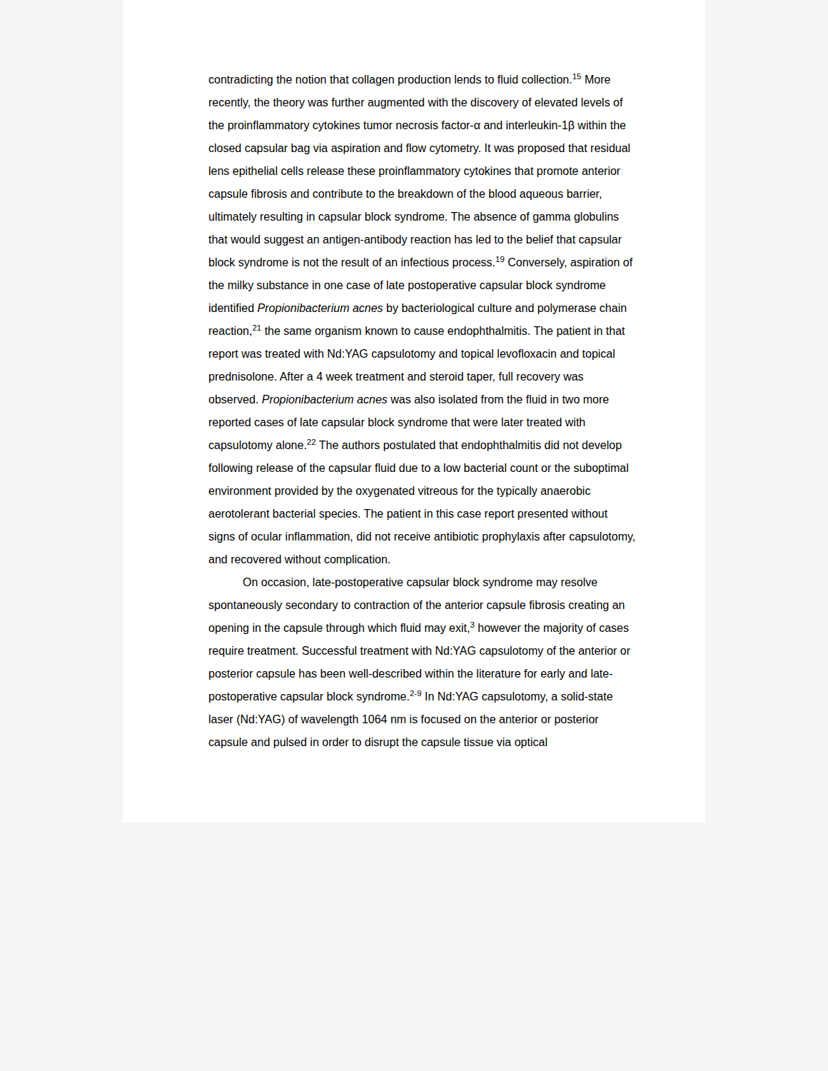contradicting the notion that collagen production lends to fluid collection.15 More recently, the theory was further augmented with the discovery of elevated levels of the proinflammatory cytokines tumor necrosis factor-α and interleukin-1β within the closed capsular bag via aspiration and flow cytometry. It was proposed that residual lens epithelial cells release these proinflammatory cytokines that promote anterior capsule fibrosis and contribute to the breakdown of the blood aqueous barrier, ultimately resulting in capsular block syndrome. The absence of gamma globulins that would suggest an antigen-antibody reaction has led to the belief that capsular block syndrome is not the result of an infectious process.19 Conversely, aspiration of the milky substance in one case of late postoperative capsular block syndrome identified Propionibacterium acnes by bacteriological culture and polymerase chain reaction,21 the same organism known to cause endophthalmitis. The patient in that report was treated with Nd:YAG capsulotomy and topical levofloxacin and topical prednisolone. After a 4 week treatment and steroid taper, full recovery was observed. Propionibacterium acnes was also isolated from the fluid in two more reported cases of late capsular block syndrome that were later treated with capsulotomy alone.22 The authors postulated that endophthalmitis did not develop following release of the capsular fluid due to a low bacterial count or the suboptimal environment provided by the oxygenated vitreous for the typically anaerobic aerotolerant bacterial species. The patient in this case report presented without signs of ocular inflammation, did not receive antibiotic prophylaxis after capsulotomy, and recovered without complication.
On occasion, late-postoperative capsular block syndrome may resolve spontaneously secondary to contraction of the anterior capsule fibrosis creating an opening in the capsule through which fluid may exit,3 however the majority of cases require treatment. Successful treatment with Nd:YAG capsulotomy of the anterior or posterior capsule has been well-described within the literature for early and late-postoperative capsular block syndrome.2-9 In Nd:YAG capsulotomy, a solid-state laser (Nd:YAG) of wavelength 1064 nm is focused on the anterior or posterior capsule and pulsed in order to disrupt the capsule tissue via optical